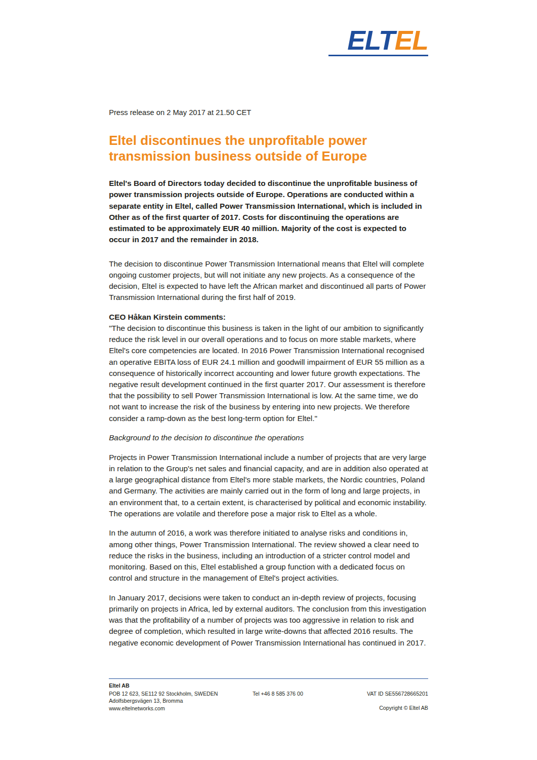ELT EL
Press release on 2 May 2017 at 21.50 CET
Eltel discontinues the unprofitable power transmission business outside of Europe
Eltel's Board of Directors today decided to discontinue the unprofitable business of power transmission projects outside of Europe. Operations are conducted within a separate entity in Eltel, called Power Transmission International, which is included in Other as of the first quarter of 2017. Costs for discontinuing the operations are estimated to be approximately EUR 40 million. Majority of the cost is expected to occur in 2017 and the remainder in 2018.
The decision to discontinue Power Transmission International means that Eltel will complete ongoing customer projects, but will not initiate any new projects. As a consequence of the decision, Eltel is expected to have left the African market and discontinued all parts of Power Transmission International during the first half of 2019.
CEO Håkan Kirstein comments:
"The decision to discontinue this business is taken in the light of our ambition to significantly reduce the risk level in our overall operations and to focus on more stable markets, where Eltel's core competencies are located. In 2016 Power Transmission International recognised an operative EBITA loss of EUR 24.1 million and goodwill impairment of EUR 55 million as a consequence of historically incorrect accounting and lower future growth expectations. The negative result development continued in the first quarter 2017. Our assessment is therefore that the possibility to sell Power Transmission International is low. At the same time, we do not want to increase the risk of the business by entering into new projects. We therefore consider a ramp-down as the best long-term option for Eltel."
Background to the decision to discontinue the operations
Projects in Power Transmission International include a number of projects that are very large in relation to the Group's net sales and financial capacity, and are in addition also operated at a large geographical distance from Eltel's more stable markets, the Nordic countries, Poland and Germany. The activities are mainly carried out in the form of long and large projects, in an environment that, to a certain extent, is characterised by political and economic instability. The operations are volatile and therefore pose a major risk to Eltel as a whole.
In the autumn of 2016, a work was therefore initiated to analyse risks and conditions in, among other things, Power Transmission International. The review showed a clear need to reduce the risks in the business, including an introduction of a stricter control model and monitoring. Based on this, Eltel established a group function with a dedicated focus on control and structure in the management of Eltel's project activities.
In January 2017, decisions were taken to conduct an in-depth review of projects, focusing primarily on projects in Africa, led by external auditors. The conclusion from this investigation was that the profitability of a number of projects was too aggressive in relation to risk and degree of completion, which resulted in large write-downs that affected 2016 results. The negative economic development of Power Transmission International has continued in 2017.
Eltel AB
POB 12 623, SE112 92 Stockholm, SWEDEN
Adolfsbergsvägen 13, Bromma
www.eltelnetworks.com
Tel +46 8 585 376 00
VAT ID SE556728665201 Copyright © Eltel AB